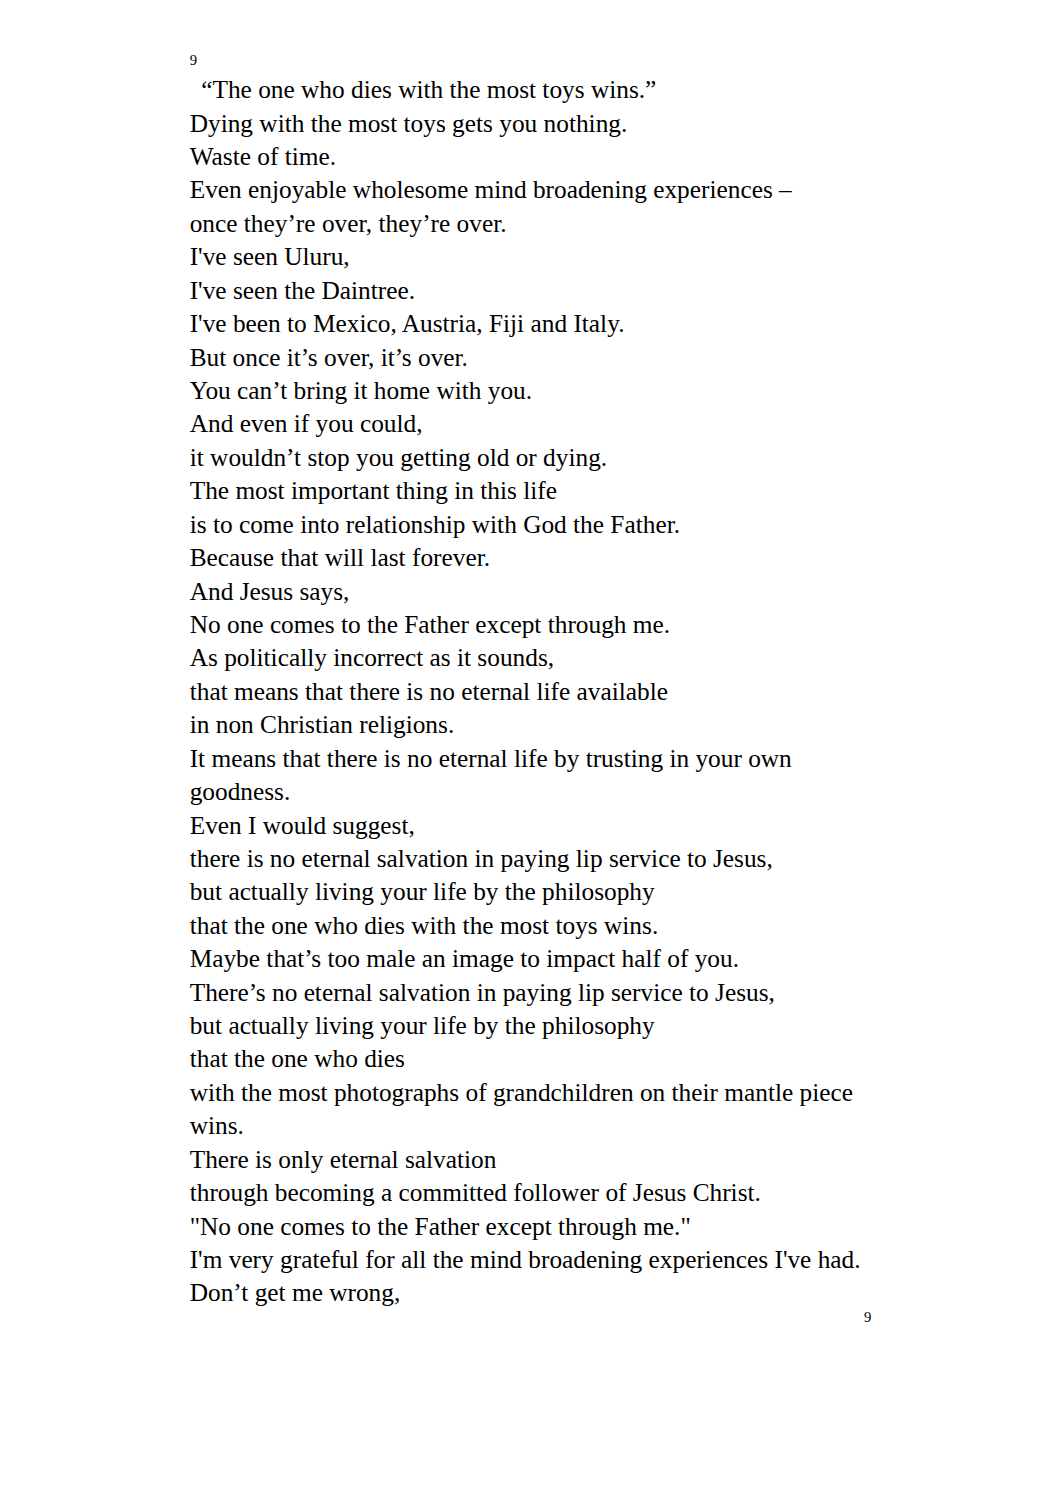9
“The one who dies with the most toys wins.”
Dying with the most toys gets you nothing.
Waste of time.
Even enjoyable wholesome mind broadening experiences –
once they’re over, they’re over.
I've seen Uluru,
I've seen the Daintree.
I've been to Mexico, Austria, Fiji and Italy.
But once it’s over, it’s over.
You can’t bring it home with you.
And even if you could,
it wouldn’t stop you getting old or dying.
The most important thing in this life
is to come into relationship with God the Father.
Because that will last forever.
And Jesus says,
No one comes to the Father except through me.
As politically incorrect as it sounds,
that means that there is no eternal life available
in non Christian religions.
It means that there is no eternal life by trusting in your own goodness.
Even I would suggest,
there is no eternal salvation in paying lip service to Jesus,
but actually living your life by the philosophy
that the one who dies with the most toys wins.
Maybe that’s too male an image to impact half of you.
There’s no eternal salvation in paying lip service to Jesus,
but actually living your life by the philosophy
that the one who dies
with the most photographs of grandchildren on their mantle piece wins.
There is only eternal salvation
through becoming a committed follower of Jesus Christ.
"No one comes to the Father except through me."
I'm very grateful for all the mind broadening experiences I've had.
Don’t get me wrong,
9